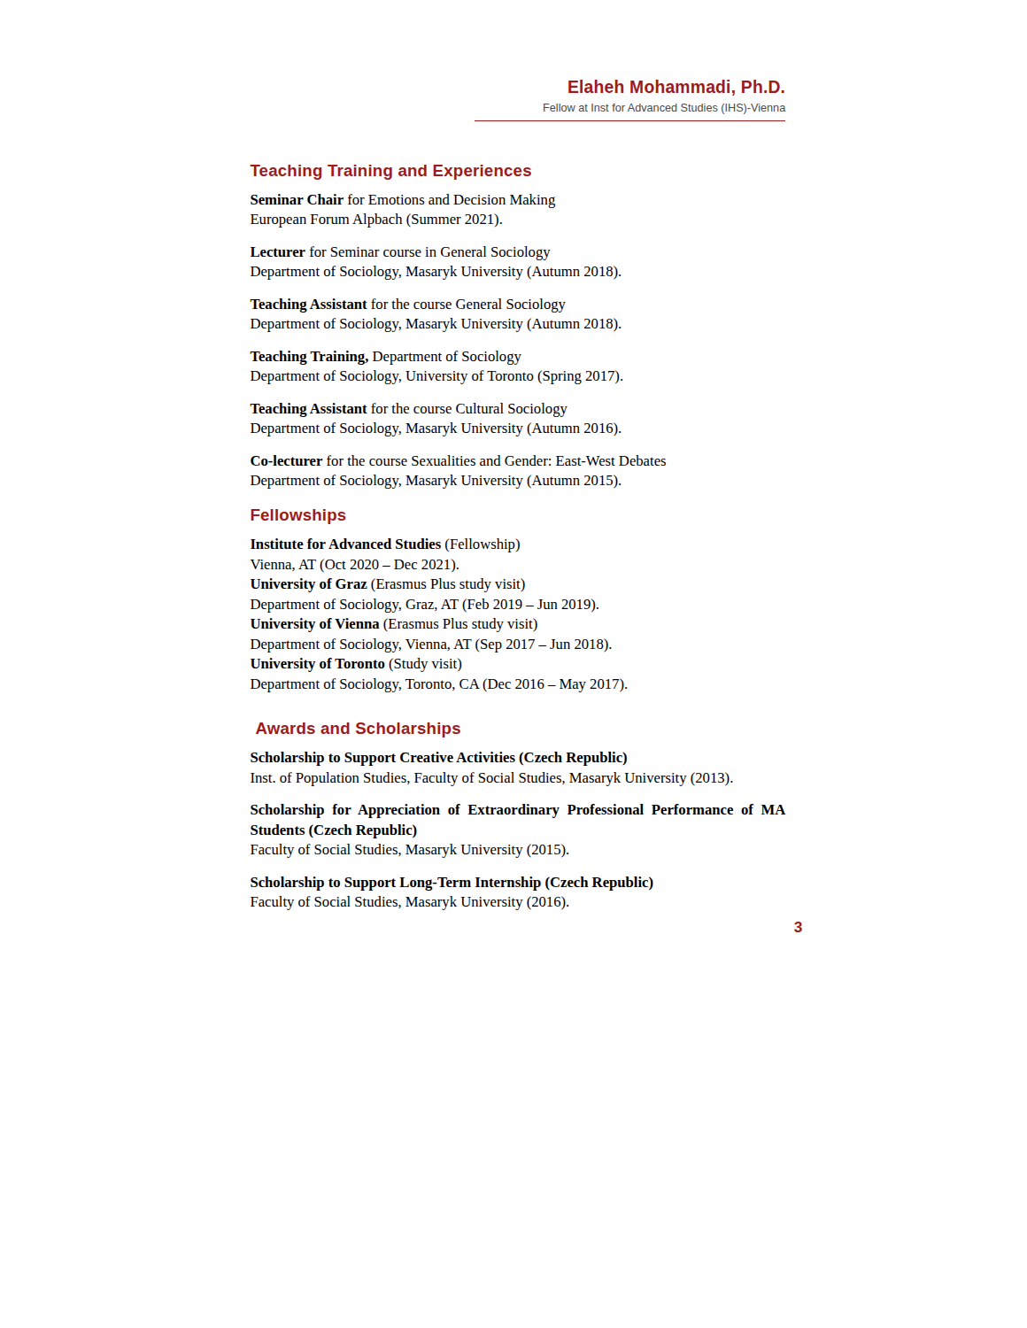Elaheh Mohammadi, Ph.D.
Fellow at Inst for Advanced Studies (IHS)-Vienna
Teaching Training and Experiences
Seminar Chair for Emotions and Decision Making
European Forum Alpbach (Summer 2021).
Lecturer for Seminar course in General Sociology
Department of Sociology, Masaryk University (Autumn 2018).
Teaching Assistant for the course General Sociology
Department of Sociology, Masaryk University (Autumn 2018).
Teaching Training, Department of Sociology
Department of Sociology, University of Toronto (Spring 2017).
Teaching Assistant for the course Cultural Sociology
Department of Sociology, Masaryk University (Autumn 2016).
Co-lecturer for the course Sexualities and Gender: East-West Debates
Department of Sociology, Masaryk University (Autumn 2015).
Fellowships
Institute for Advanced Studies (Fellowship)
Vienna, AT (Oct 2020 – Dec 2021).
University of Graz (Erasmus Plus study visit)
Department of Sociology, Graz, AT (Feb 2019 – Jun 2019).
University of Vienna (Erasmus Plus study visit)
Department of Sociology, Vienna, AT (Sep 2017 – Jun 2018).
University of Toronto (Study visit)
Department of Sociology, Toronto, CA (Dec 2016 – May 2017).
Awards and Scholarships
Scholarship to Support Creative Activities (Czech Republic)
Inst. of Population Studies, Faculty of Social Studies, Masaryk University (2013).
Scholarship for Appreciation of Extraordinary Professional Performance of MA Students (Czech Republic)
Faculty of Social Studies, Masaryk University (2015).
Scholarship to Support Long-Term Internship (Czech Republic)
Faculty of Social Studies, Masaryk University (2016).
3